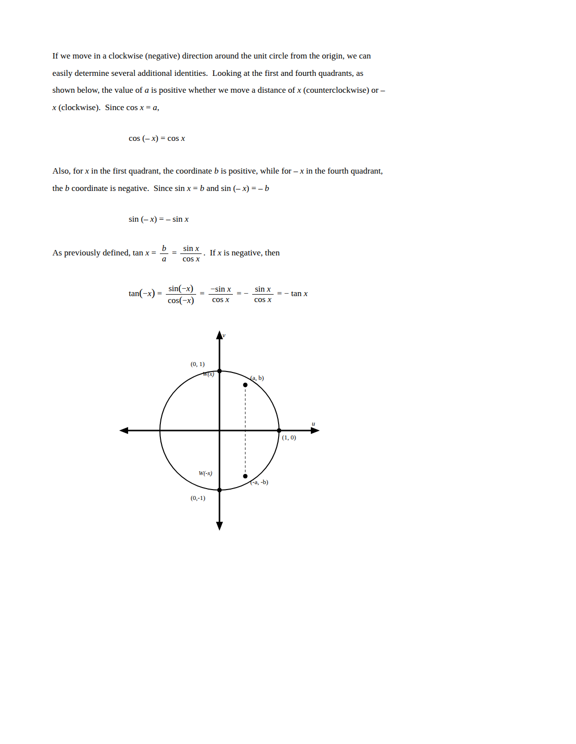If we move in a clockwise (negative) direction around the unit circle from the origin, we can easily determine several additional identities. Looking at the first and fourth quadrants, as shown below, the value of a is positive whether we move a distance of x (counterclockwise) or – x (clockwise). Since cos x = a,
cos (– x) = cos x
Also, for x in the first quadrant, the coordinate b is positive, while for – x in the fourth quadrant, the b coordinate is negative. Since sin x = b and sin (– x) = – b
sin (– x) = – sin x
As previously defined, tan x = ba = sin x cos x. If x is negative, then
tan(−x) = sin(−x) cos(−x) = −sin x cos x = − sin x cos x = − tan x
v u (0, 1) (a, b) (1, 0) (-a, -b) (0,-1) W(x) W(-x)